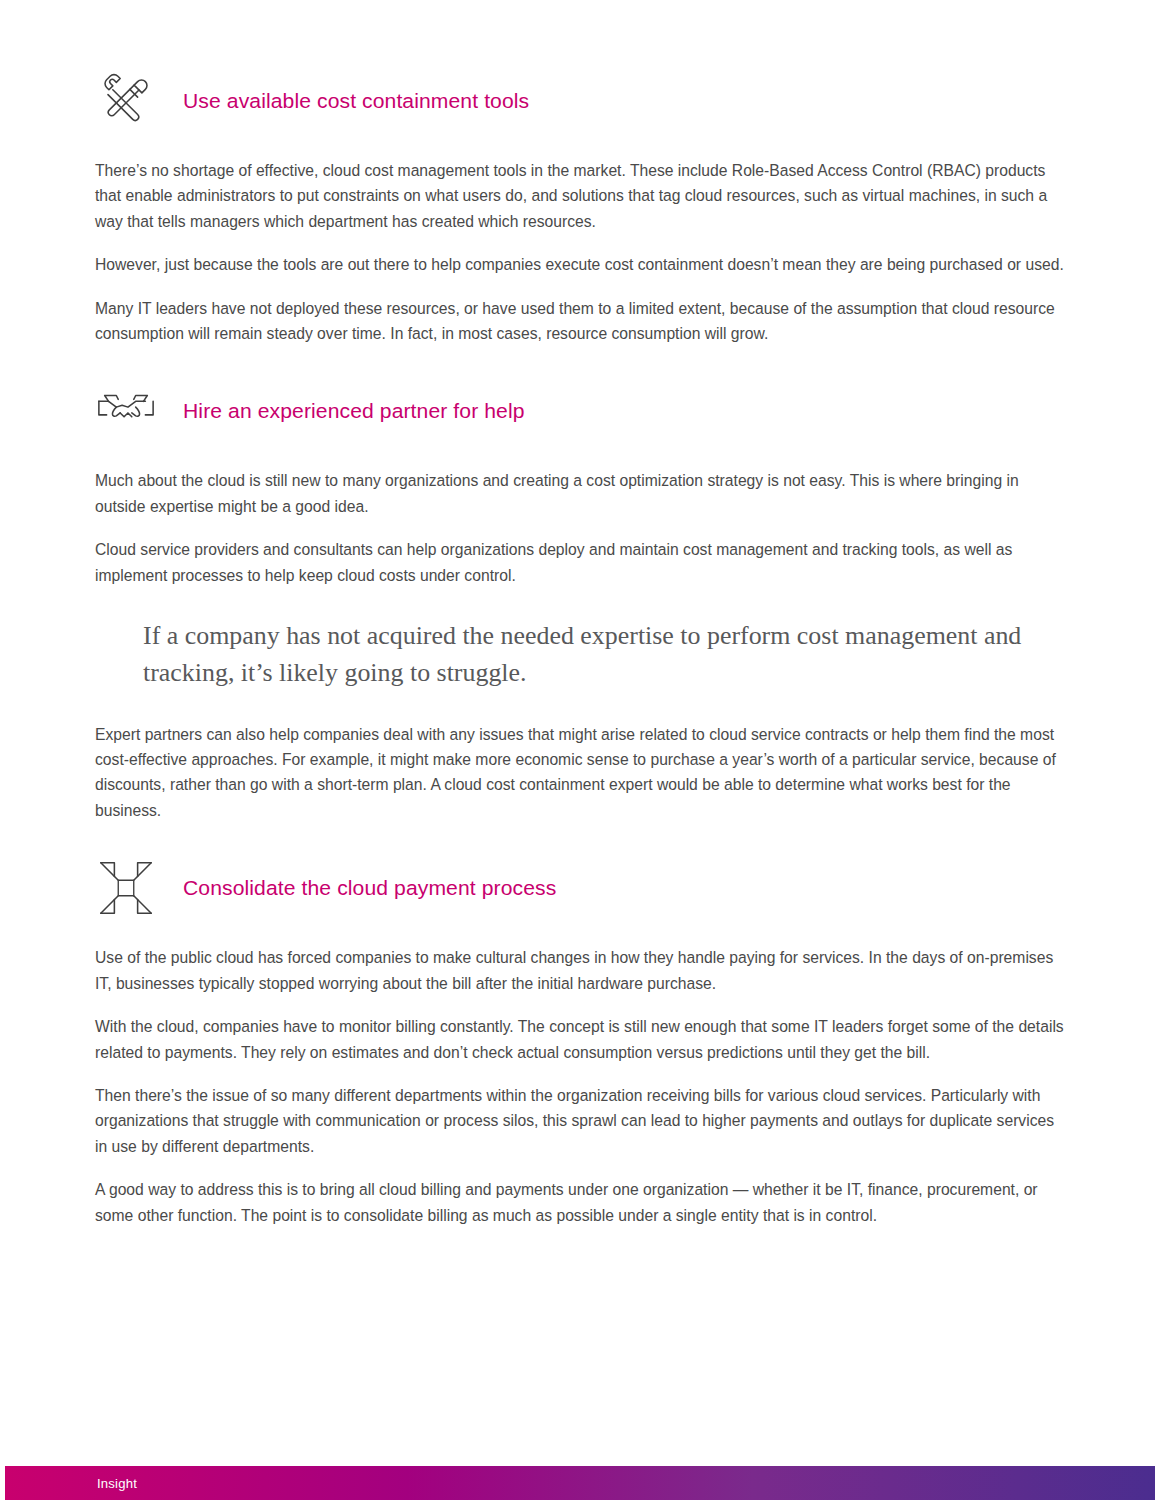Use available cost containment tools
There’s no shortage of effective, cloud cost management tools in the market. These include Role-Based Access Control (RBAC) products that enable administrators to put constraints on what users do, and solutions that tag cloud resources, such as virtual machines, in such a way that tells managers which department has created which resources.
However, just because the tools are out there to help companies execute cost containment doesn’t mean they are being purchased or used.
Many IT leaders have not deployed these resources, or have used them to a limited extent, because of the assumption that cloud resource consumption will remain steady over time. In fact, in most cases, resource consumption will grow.
Hire an experienced partner for help
Much about the cloud is still new to many organizations and creating a cost optimization strategy is not easy. This is where bringing in outside expertise might be a good idea.
Cloud service providers and consultants can help organizations deploy and maintain cost management and tracking tools, as well as implement processes to help keep cloud costs under control.
If a company has not acquired the needed expertise to perform cost management and tracking, it’s likely going to struggle.
Expert partners can also help companies deal with any issues that might arise related to cloud service contracts or help them find the most cost-effective approaches. For example, it might make more economic sense to purchase a year’s worth of a particular service, because of discounts, rather than go with a short-term plan. A cloud cost containment expert would be able to determine what works best for the business.
Consolidate the cloud payment process
Use of the public cloud has forced companies to make cultural changes in how they handle paying for services. In the days of on-premises IT, businesses typically stopped worrying about the bill after the initial hardware purchase.
With the cloud, companies have to monitor billing constantly. The concept is still new enough that some IT leaders forget some of the details related to payments. They rely on estimates and don’t check actual consumption versus predictions until they get the bill.
Then there’s the issue of so many different departments within the organization receiving bills for various cloud services. Particularly with organizations that struggle with communication or process silos, this sprawl can lead to higher payments and outlays for duplicate services in use by different departments.
A good way to address this is to bring all cloud billing and payments under one organization — whether it be IT, finance, procurement, or some other function. The point is to consolidate billing as much as possible under a single entity that is in control.
Insight